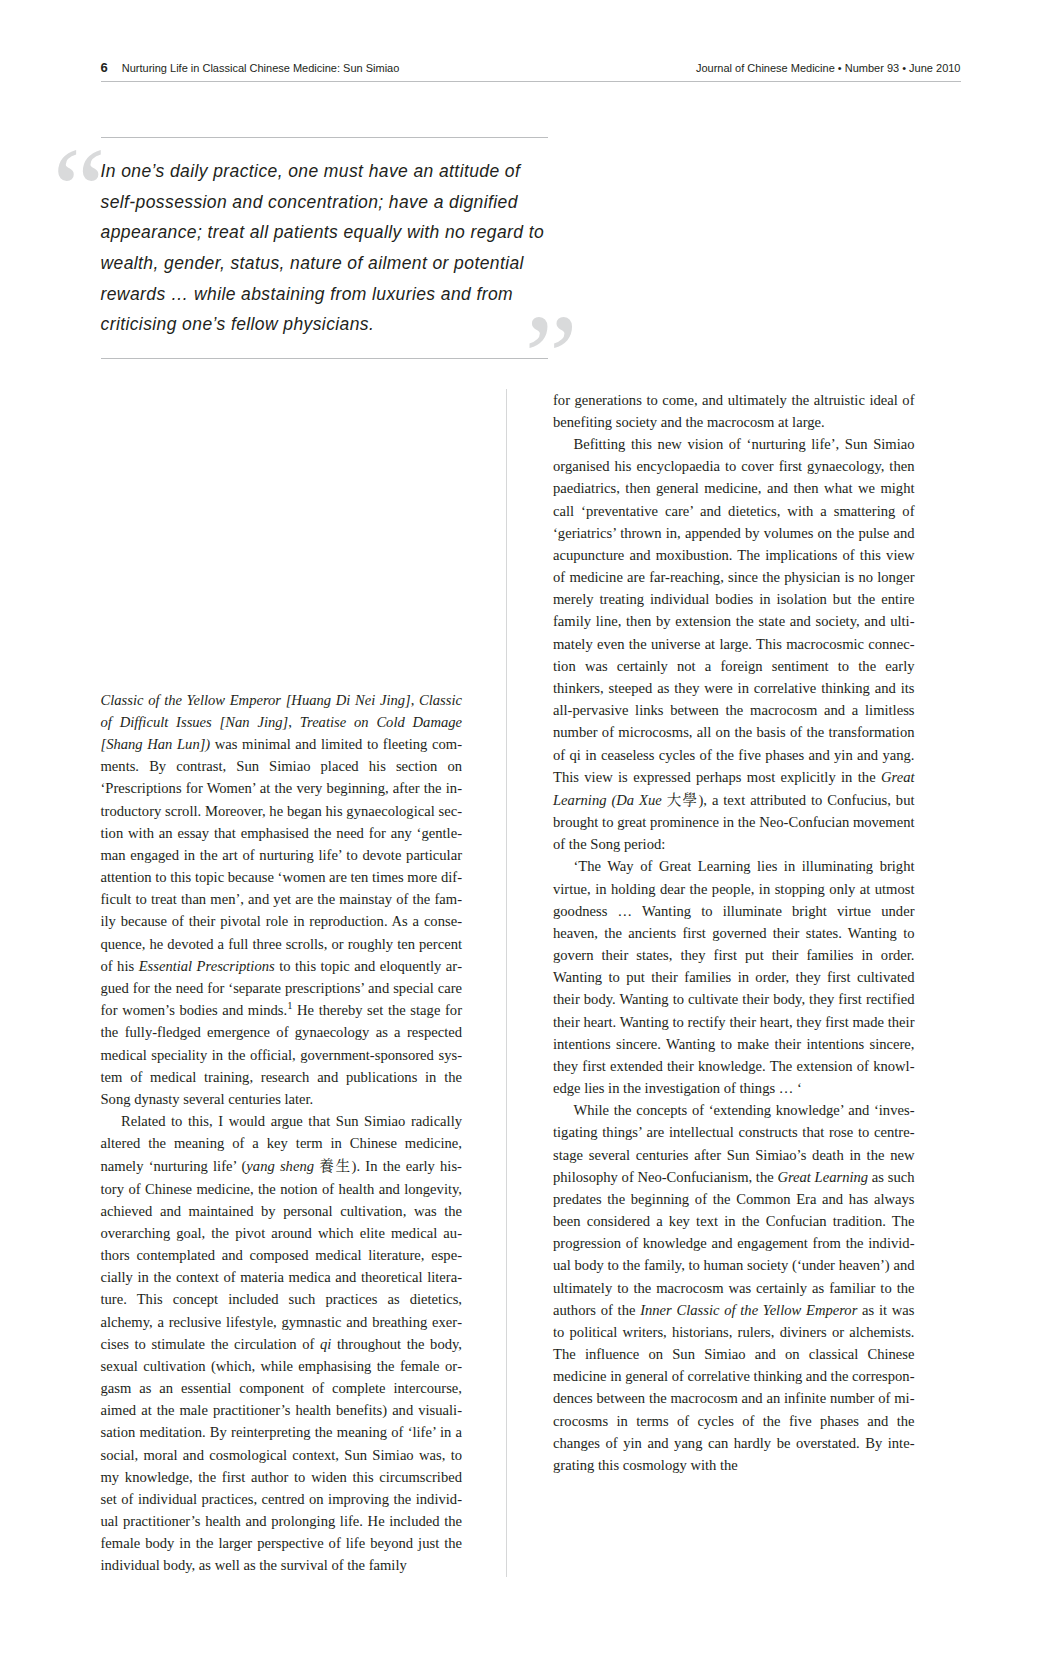6 Nurturing Life in Classical Chinese Medicine: Sun Simiao Journal of Chinese Medicine • Number 93 • June 2010
“ ”
In one’s daily practice, one must have an attitude of self-possession and concentration; have a dignified appearance; treat all patients equally with no regard to wealth, gender, status, nature of ailment or potential rewards … while abstaining from luxuries and from criticising one’s fellow physicians.
Classic of the Yellow Emperor [Huang Di Nei Jing], Classic of Difficult Issues [Nan Jing], Treatise on Cold Damage [Shang Han Lun]) was minimal and limited to fleeting comments. By contrast, Sun Simiao placed his section on ‘Prescriptions for Women’ at the very beginning, after the introductory scroll. Moreover, he began his gynaecological section with an essay that emphasised the need for any ‘gentleman engaged in the art of nurturing life’ to devote particular attention to this topic because ‘women are ten times more difficult to treat than men’, and yet are the mainstay of the family because of their pivotal role in reproduction. As a consequence, he devoted a full three scrolls, or roughly ten percent of his Essential Prescriptions to this topic and eloquently argued for the need for ‘separate prescriptions’ and special care for women’s bodies and minds.1 He thereby set the stage for the fully-fledged emergence of gynaecology as a respected medical speciality in the official, government-sponsored system of medical training, research and publications in the Song dynasty several centuries later.
Related to this, I would argue that Sun Simiao radically altered the meaning of a key term in Chinese medicine, namely ‘nurturing life’ (yang sheng 養生). In the early history of Chinese medicine, the notion of health and longevity, achieved and maintained by personal cultivation, was the overarching goal, the pivot around which elite medical authors contemplated and composed medical literature, especially in the context of materia medica and theoretical literature. This concept included such practices as dietetics, alchemy, a reclusive lifestyle, gymnastic and breathing exercises to stimulate the circulation of qi throughout the body, sexual cultivation (which, while emphasising the female orgasm as an essential component of complete intercourse, aimed at the male practitioner’s health benefits) and visualisation meditation. By reinterpreting the meaning of ‘life’ in a social, moral and cosmological context, Sun Simiao was, to my knowledge, the first author to widen this circumscribed set of individual practices, centred on improving the individual practitioner’s health and prolonging life. He included the female body in the larger perspective of life beyond just the individual body, as well as the survival of the family
for generations to come, and ultimately the altruistic ideal of benefiting society and the macrocosm at large.
Befitting this new vision of ‘nurturing life’, Sun Simiao organised his encyclopaedia to cover first gynaecology, then paediatrics, then general medicine, and then what we might call ‘preventative care’ and dietetics, with a smattering of ‘geriatrics’ thrown in, appended by volumes on the pulse and acupuncture and moxibustion. The implications of this view of medicine are far-reaching, since the physician is no longer merely treating individual bodies in isolation but the entire family line, then by extension the state and society, and ultimately even the universe at large. This macrocosmic connection was certainly not a foreign sentiment to the early thinkers, steeped as they were in correlative thinking and its all-pervasive links between the macrocosm and a limitless number of microcosms, all on the basis of the transformation of qi in ceaseless cycles of the five phases and yin and yang. This view is expressed perhaps most explicitly in the Great Learning (Da Xue 大學), a text attributed to Confucius, but brought to great prominence in the Neo-Confucian movement of the Song period:
‘The Way of Great Learning lies in illuminating bright virtue, in holding dear the people, in stopping only at utmost goodness … Wanting to illuminate bright virtue under heaven, the ancients first governed their states. Wanting to govern their states, they first put their families in order. Wanting to put their families in order, they first cultivated their body. Wanting to cultivate their body, they first rectified their heart. Wanting to rectify their heart, they first made their intentions sincere. Wanting to make their intentions sincere, they first extended their knowledge. The extension of knowledge lies in the investigation of things … ‘
While the concepts of ‘extending knowledge’ and ‘investigating things’ are intellectual constructs that rose to centre-stage several centuries after Sun Simiao’s death in the new philosophy of Neo-Confucianism, the Great Learning as such predates the beginning of the Common Era and has always been considered a key text in the Confucian tradition. The progression of knowledge and engagement from the individual body to the family, to human society (‘under heaven’) and ultimately to the macrocosm was certainly as familiar to the authors of the Inner Classic of the Yellow Emperor as it was to political writers, historians, rulers, diviners or alchemists. The influence on Sun Simiao and on classical Chinese medicine in general of correlative thinking and the correspondences between the macrocosm and an infinite number of microcosms in terms of cycles of the five phases and the changes of yin and yang can hardly be overstated. By integrating this cosmology with the